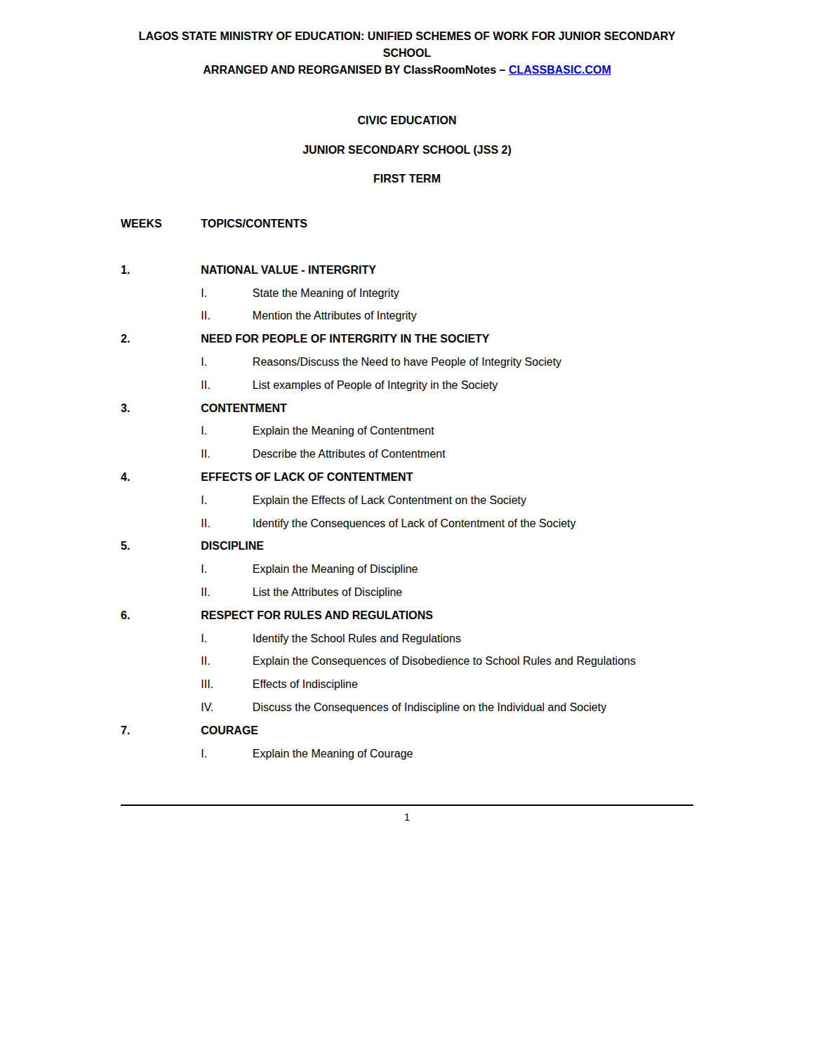LAGOS STATE MINISTRY OF EDUCATION: UNIFIED SCHEMES OF WORK FOR JUNIOR SECONDARY SCHOOL
ARRANGED AND REORGANISED BY ClassRoomNotes – CLASSBASIC.COM
CIVIC EDUCATION
JUNIOR SECONDARY SCHOOL (JSS 2)
FIRST TERM
| WEEKS | TOPICS/CONTENTS |
| --- | --- |
| 1. | NATIONAL VALUE - INTERGRITY I. State the Meaning of Integrity II. Mention the Attributes of Integrity |
| 2. | NEED FOR PEOPLE OF INTERGRITY IN THE SOCIETY I. Reasons/Discuss the Need to have People of Integrity Society II. List examples of People of Integrity in the Society |
| 3. | CONTENTMENT I. Explain the Meaning of Contentment II. Describe the Attributes of Contentment |
| 4. | EFFECTS OF LACK OF CONTENTMENT I. Explain the Effects of Lack Contentment on the Society II. Identify the Consequences of Lack of Contentment of the Society |
| 5. | DISCIPLINE I. Explain the Meaning of Discipline II. List the Attributes of Discipline |
| 6. | RESPECT FOR RULES AND REGULATIONS I. Identify the School Rules and Regulations II. Explain the Consequences of Disobedience to School Rules and Regulations III. Effects of Indiscipline IV. Discuss the Consequences of Indiscipline on the Individual and Society |
| 7. | COURAGE I. Explain the Meaning of Courage |
1